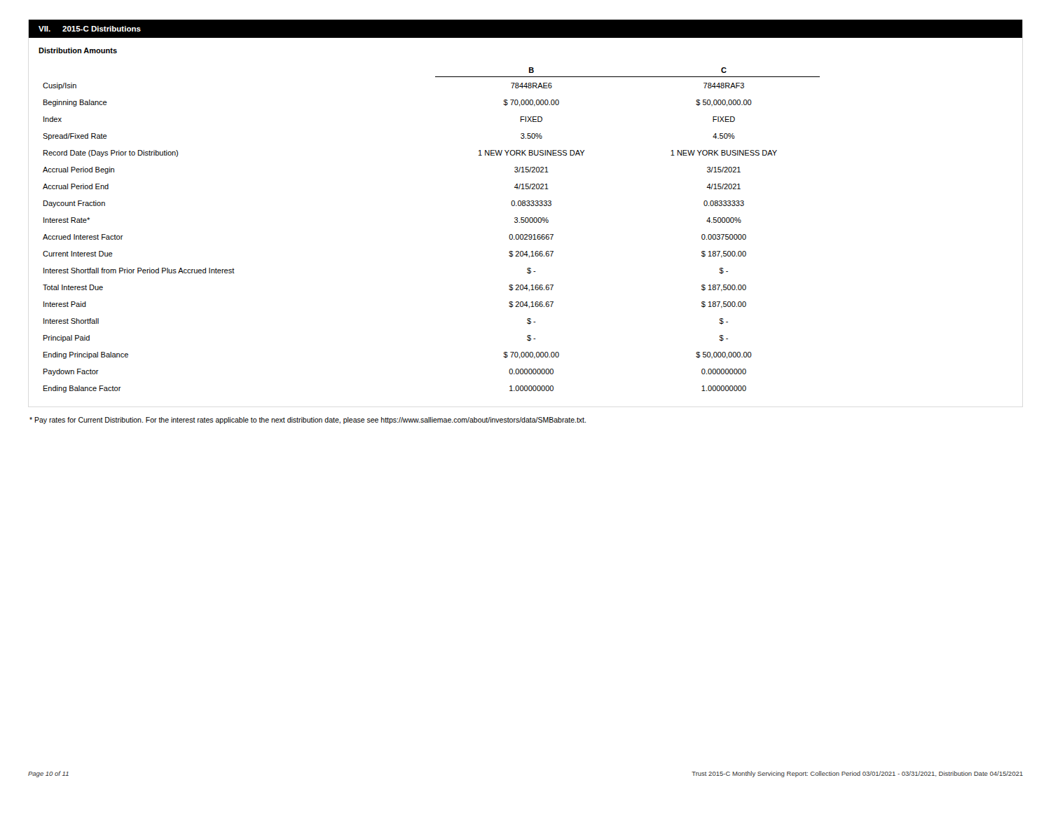VII. 2015-C Distributions
Distribution Amounts
| | B | C | |
| --- | --- | --- | --- |
| Cusip/Isin | 78448RAE6 | 78448RAF3 | |
| Beginning Balance | $ 70,000,000.00 | $ 50,000,000.00 | |
| Index | FIXED | FIXED | |
| Spread/Fixed Rate | 3.50% | 4.50% | |
| Record Date (Days Prior to Distribution) | 1 NEW YORK BUSINESS DAY | 1 NEW YORK BUSINESS DAY | |
| Accrual Period Begin | 3/15/2021 | 3/15/2021 | |
| Accrual Period End | 4/15/2021 | 4/15/2021 | |
| Daycount Fraction | 0.08333333 | 0.08333333 | |
| Interest Rate* | 3.50000% | 4.50000% | |
| Accrued Interest Factor | 0.002916667 | 0.003750000 | |
| Current Interest Due | $ 204,166.67 | $ 187,500.00 | |
| Interest Shortfall from Prior Period Plus Accrued Interest | $ - | $ - | |
| Total Interest Due | $ 204,166.67 | $ 187,500.00 | |
| Interest Paid | $ 204,166.67 | $ 187,500.00 | |
| Interest Shortfall | $ - | $ - | |
| Principal Paid | $ - | $ - | |
| Ending Principal Balance | $ 70,000,000.00 | $ 50,000,000.00 | |
| Paydown Factor | 0.000000000 | 0.000000000 | |
| Ending Balance Factor | 1.000000000 | 1.000000000 | |
* Pay rates for Current Distribution. For the interest rates applicable to the next distribution date, please see https://www.salliemae.com/about/investors/data/SMBabrate.txt.
Page 10 of 11
Trust 2015-C Monthly Servicing Report: Collection Period 03/01/2021 - 03/31/2021, Distribution Date 04/15/2021